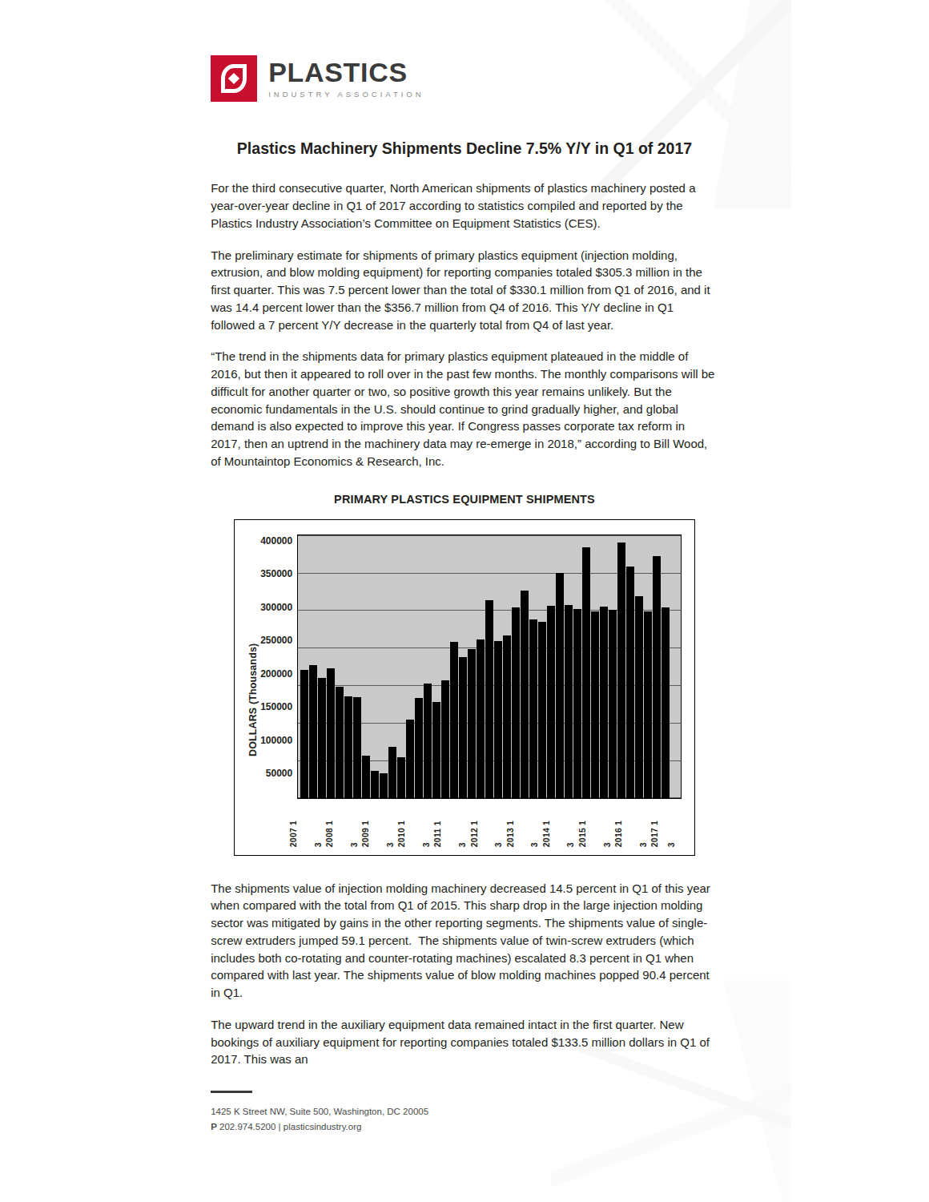PLASTICS
Industry Association
Plastics Machinery Shipments Decline 7.5% Y/Y in Q1 of 2017
For the third consecutive quarter, North American shipments of plastics machinery posted a year-over-year decline in Q1 of 2017 according to statistics compiled and reported by the Plastics Industry Association’s Committee on Equipment Statistics (CES).
The preliminary estimate for shipments of primary plastics equipment (injection molding, extrusion, and blow molding equipment) for reporting companies totaled $305.3 million in the first quarter. This was 7.5 percent lower than the total of $330.1 million from Q1 of 2016, and it was 14.4 percent lower than the $356.7 million from Q4 of 2016. This Y/Y decline in Q1 followed a 7 percent Y/Y decrease in the quarterly total from Q4 of last year.
“The trend in the shipments data for primary plastics equipment plateaued in the middle of 2016, but then it appeared to roll over in the past few months. The monthly comparisons will be difficult for another quarter or two, so positive growth this year remains unlikely. But the economic fundamentals in the U.S. should continue to grind gradually higher, and global demand is also expected to improve this year. If Congress passes corporate tax reform in 2017, then an uptrend in the machinery data may re-emerge in 2018,” according to Bill Wood, of Mountaintop Economics & Research, Inc.
PRIMARY PLASTICS EQUIPMENT SHIPMENTS
DOLLARS (Thousands)
400000
350000
300000
250000
200000
150000
100000
50000
2007 1 3 2008 1 3 2009 1 3 2010 1 3 2011 1 3 2012 1 3 2013 1 3 2014 1 3 2015 1 3 2016 1 3 2017 1 3
The shipments value of injection molding machinery decreased 14.5 percent in Q1 of this year when compared with the total from Q1 of 2015. This sharp drop in the large injection molding sector was mitigated by gains in the other reporting segments. The shipments value of single-screw extruders jumped 59.1 percent. The shipments value of twin-screw extruders (which includes both co-rotating and counter-rotating machines) escalated 8.3 percent in Q1 when compared with last year. The shipments value of blow molding machines popped 90.4 percent in Q1.
The upward trend in the auxiliary equipment data remained intact in the first quarter. New bookings of auxiliary equipment for reporting companies totaled $133.5 million dollars in Q1 of 2017. This was an
1425 K Street NW, Suite 500, Washington, DC 20005
P 202.974.5200 | plasticsindustry.org